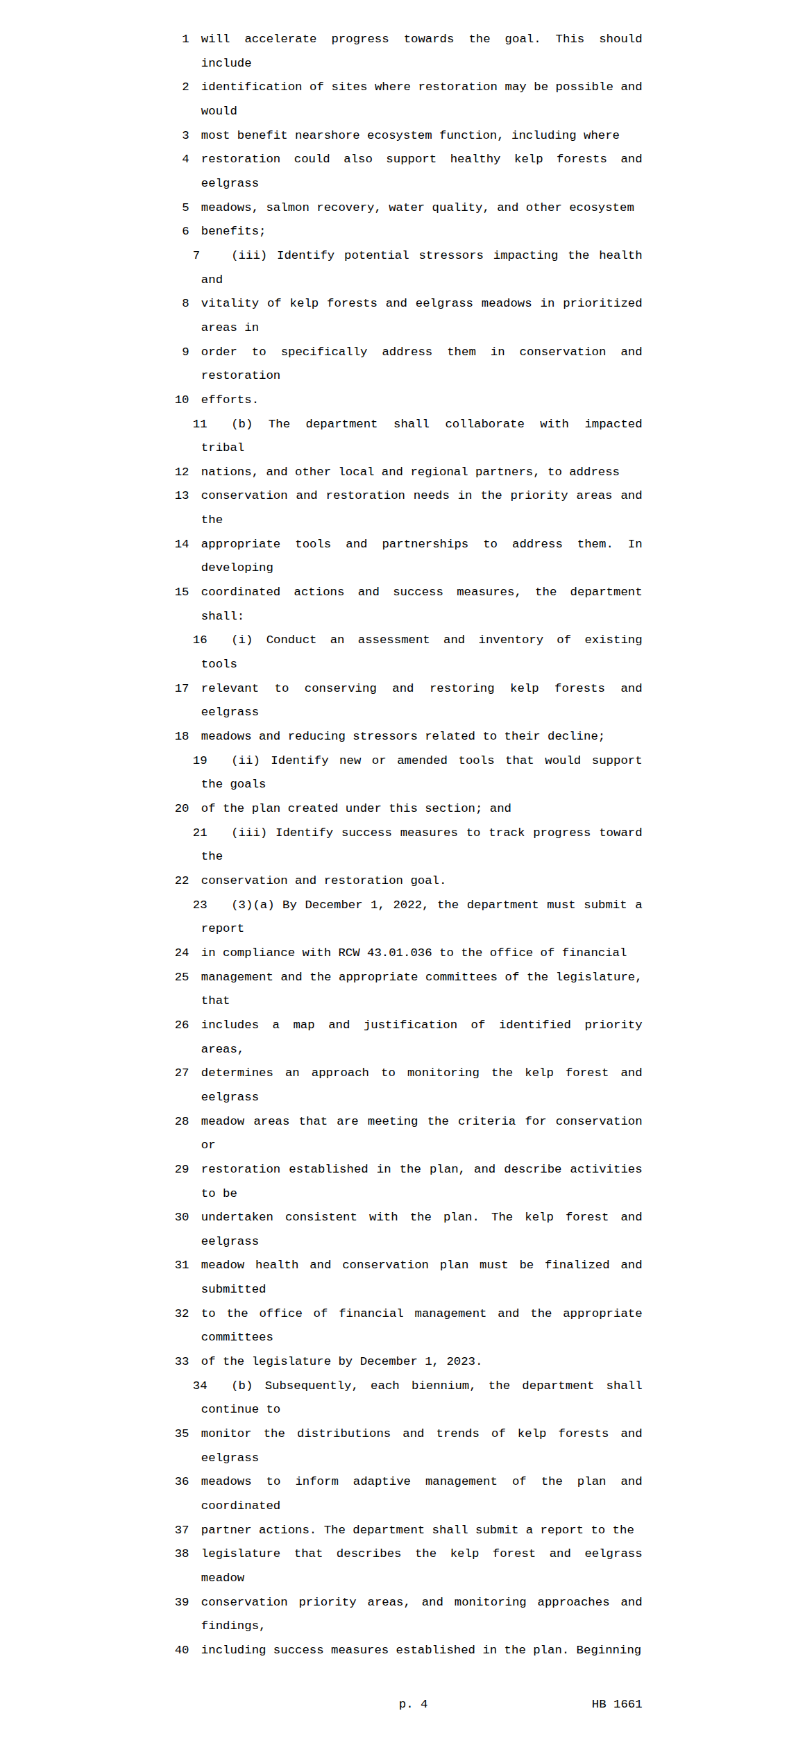will accelerate progress towards the goal. This should include
identification of sites where restoration may be possible and would
most benefit nearshore ecosystem function, including where
restoration could also support healthy kelp forests and eelgrass
meadows, salmon recovery, water quality, and other ecosystem
benefits;
(iii) Identify potential stressors impacting the health and
vitality of kelp forests and eelgrass meadows in prioritized areas in
order to specifically address them in conservation and restoration
efforts.
(b) The department shall collaborate with impacted tribal
nations, and other local and regional partners, to address
conservation and restoration needs in the priority areas and the
appropriate tools and partnerships to address them. In developing
coordinated actions and success measures, the department shall:
(i) Conduct an assessment and inventory of existing tools
relevant to conserving and restoring kelp forests and eelgrass
meadows and reducing stressors related to their decline;
(ii) Identify new or amended tools that would support the goals
of the plan created under this section; and
(iii) Identify success measures to track progress toward the
conservation and restoration goal.
(3)(a) By December 1, 2022, the department must submit a report
in compliance with RCW 43.01.036 to the office of financial
management and the appropriate committees of the legislature, that
includes a map and justification of identified priority areas,
determines an approach to monitoring the kelp forest and eelgrass
meadow areas that are meeting the criteria for conservation or
restoration established in the plan, and describe activities to be
undertaken consistent with the plan. The kelp forest and eelgrass
meadow health and conservation plan must be finalized and submitted
to the office of financial management and the appropriate committees
of the legislature by December 1, 2023.
(b) Subsequently, each biennium, the department shall continue to
monitor the distributions and trends of kelp forests and eelgrass
meadows to inform adaptive management of the plan and coordinated
partner actions. The department shall submit a report to the
legislature that describes the kelp forest and eelgrass meadow
conservation priority areas, and monitoring approaches and findings,
including success measures established in the plan. Beginning
p. 4 HB 1661